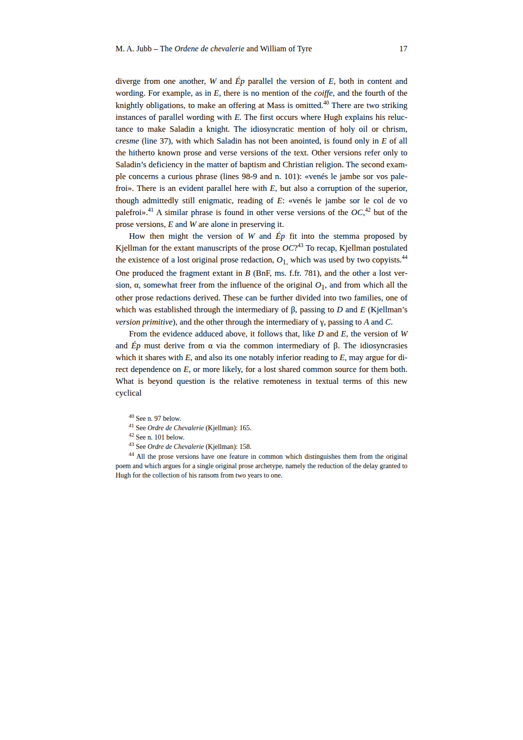M. A. Jubb – The Ordene de chevalerie and William of Tyre 17
diverge from one another, W and Ép parallel the version of E, both in content and wording. For example, as in E, there is no mention of the coiffe, and the fourth of the knightly obligations, to make an offering at Mass is omitted.40 There are two striking instances of parallel wording with E. The first occurs where Hugh explains his reluctance to make Saladin a knight. The idiosyncratic mention of holy oil or chrism, cresme (line 37), with which Saladin has not been anointed, is found only in E of all the hitherto known prose and verse versions of the text. Other versions refer only to Saladin’s deficiency in the matter of baptism and Christian religion. The second example concerns a curious phrase (lines 98-9 and n. 101): «venés le jambe sor vos palefroi». There is an evident parallel here with E, but also a corruption of the superior, though admittedly still enigmatic, reading of E: «venés le jambe sor le col de vo palefroi».41 A similar phrase is found in other verse versions of the OC,42 but of the prose versions, E and W are alone in preserving it.
How then might the version of W and Ép fit into the stemma proposed by Kjellman for the extant manuscripts of the prose OC?43 To recap, Kjellman postulated the existence of a lost original prose redaction, O1, which was used by two copyists.44 One produced the fragment extant in B (BnF, ms. f.fr. 781), and the other a lost version, α, somewhat freer from the influence of the original O1, and from which all the other prose redactions derived. These can be further divided into two families, one of which was established through the intermediary of β, passing to D and E (Kjellman’s version primitive), and the other through the intermediary of γ, passing to A and C.
From the evidence adduced above, it follows that, like D and E, the version of W and Ép must derive from α via the common intermediary of β. The idiosyncrasies which it shares with E, and also its one notably inferior reading to E, may argue for direct dependence on E, or more likely, for a lost shared common source for them both. What is beyond question is the relative remoteness in textual terms of this new cyclical
40 See n. 97 below.
41 See Ordre de Chevalerie (Kjellman): 165.
42 See n. 101 below.
43 See Ordre de Chevalerie (Kjellman): 158.
44 All the prose versions have one feature in common which distinguishes them from the original poem and which argues for a single original prose archetype, namely the reduction of the delay granted to Hugh for the collection of his ransom from two years to one.